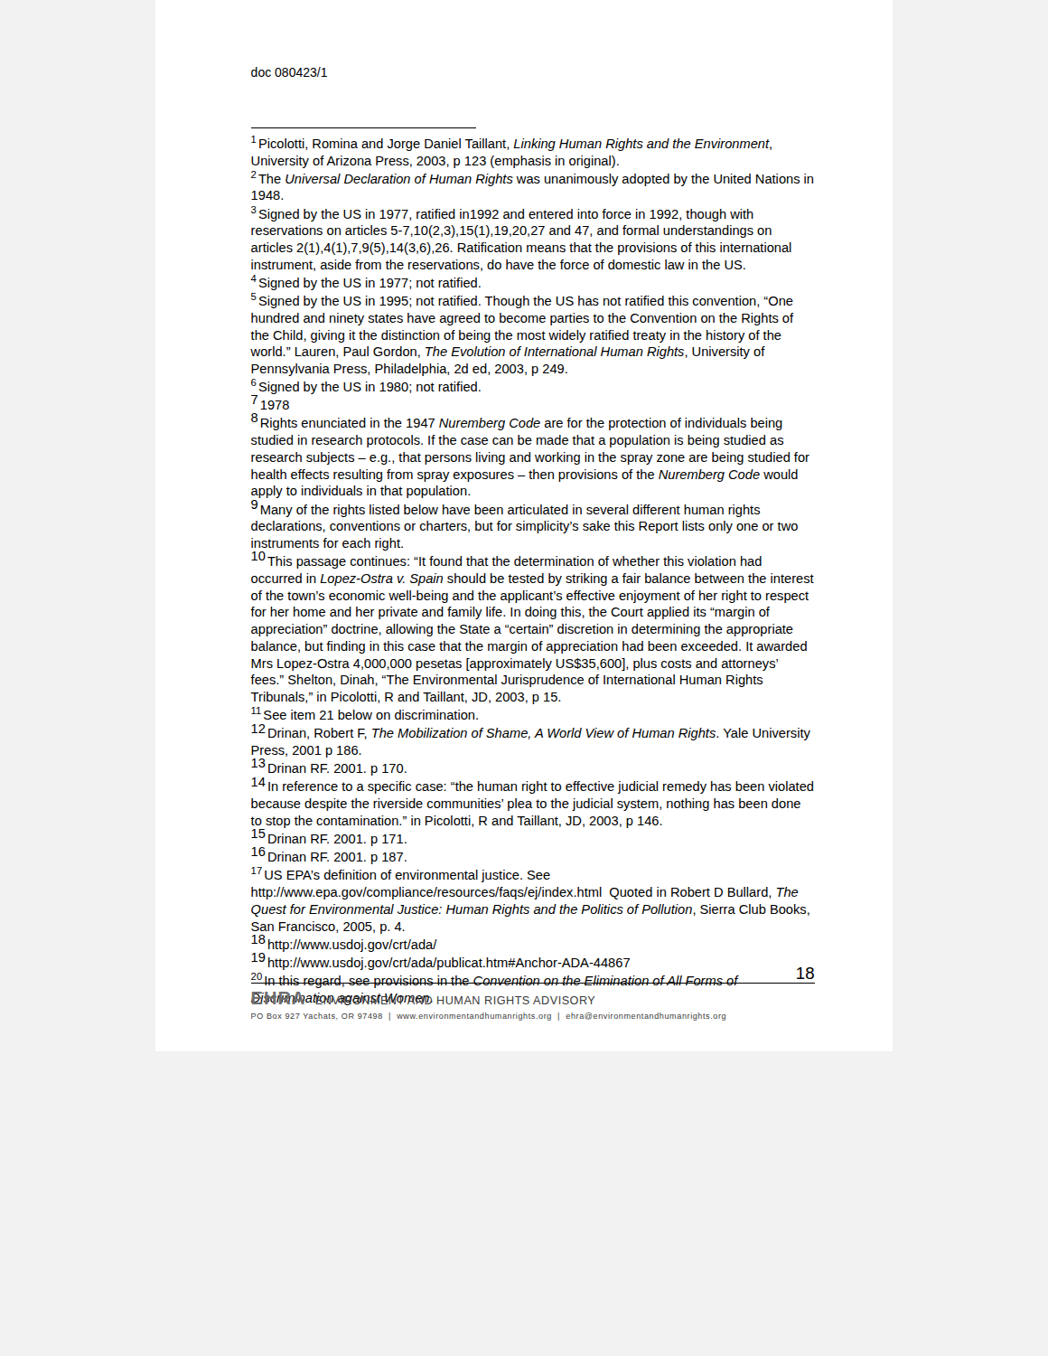doc 080423/1
1Picolotti, Romina and Jorge Daniel Taillant, Linking Human Rights and the Environment, University of Arizona Press, 2003, p 123 (emphasis in original).
2The Universal Declaration of Human Rights was unanimously adopted by the United Nations in 1948.
3Signed by the US in 1977, ratified in1992 and entered into force in 1992, though with reservations on articles 5-7,10(2,3),15(1),19,20,27 and 47, and formal understandings on articles 2(1),4(1),7,9(5),14(3,6),26. Ratification means that the provisions of this international instrument, aside from the reservations, do have the force of domestic law in the US.
4Signed by the US in 1977; not ratified.
5Signed by the US in 1995; not ratified. Though the US has not ratified this convention, “One hundred and ninety states have agreed to become parties to the Convention on the Rights of the Child, giving it the distinction of being the most widely ratified treaty in the history of the world.” Lauren, Paul Gordon, The Evolution of International Human Rights, University of Pennsylvania Press, Philadelphia, 2d ed, 2003, p 249.
6Signed by the US in 1980; not ratified.
71978
8 Rights enunciated in the 1947 Nuremberg Code are for the protection of individuals being studied in research protocols. If the case can be made that a population is being studied as research subjects – e.g., that persons living and working in the spray zone are being studied for health effects resulting from spray exposures – then provisions of the Nuremberg Code would apply to individuals in that population.
9 Many of the rights listed below have been articulated in several different human rights declarations, conventions or charters, but for simplicity’s sake this Report lists only one or two instruments for each right.
10 This passage continues: “It found that the determination of whether this violation had occurred in Lopez-Ostra v. Spain should be tested by striking a fair balance between the interest of the town’s economic well-being and the applicant’s effective enjoyment of her right to respect for her home and her private and family life. In doing this, the Court applied its “margin of appreciation” doctrine, allowing the State a “certain” discretion in determining the appropriate balance, but finding in this case that the margin of appreciation had been exceeded. It awarded Mrs Lopez-Ostra 4,000,000 pesetas [approximately US$35,600], plus costs and attorneys’ fees.” Shelton, Dinah, “The Environmental Jurisprudence of International Human Rights Tribunals,” in Picolotti, R and Taillant, JD, 2003, p 15.
11See item 21 below on discrimination.
12 Drinan, Robert F, The Mobilization of Shame, A World View of Human Rights. Yale University Press, 2001 p 186.
13 Drinan RF. 2001. p 170.
14 In reference to a specific case: “the human right to effective judicial remedy has been violated because despite the riverside communities’ plea to the judicial system, nothing has been done to stop the contamination.” in Picolotti, R and Taillant, JD, 2003, p 146.
15 Drinan RF. 2001. p 171.
16 Drinan RF. 2001. p 187.
17US EPA’s definition of environmental justice. See http://www.epa.gov/compliance/resources/faqs/ej/index.html Quoted in Robert D Bullard, The Quest for Environmental Justice: Human Rights and the Politics of Pollution, Sierra Club Books, San Francisco, 2005, p. 4.
18http://www.usdoj.gov/crt/ada/
19http://www.usdoj.gov/crt/ada/publicat.htm#Anchor-ADA-44867
20In this regard, see provisions in the Convention on the Elimination of All Forms of Discrimination against Women.
18
EHRA ENVIRONMENT AND HUMAN RIGHTS ADVISORY
PO Box 927 Yachats, OR 97498 | www.environmentandhumanrights.org | ehra@environmentandhumanrights.org